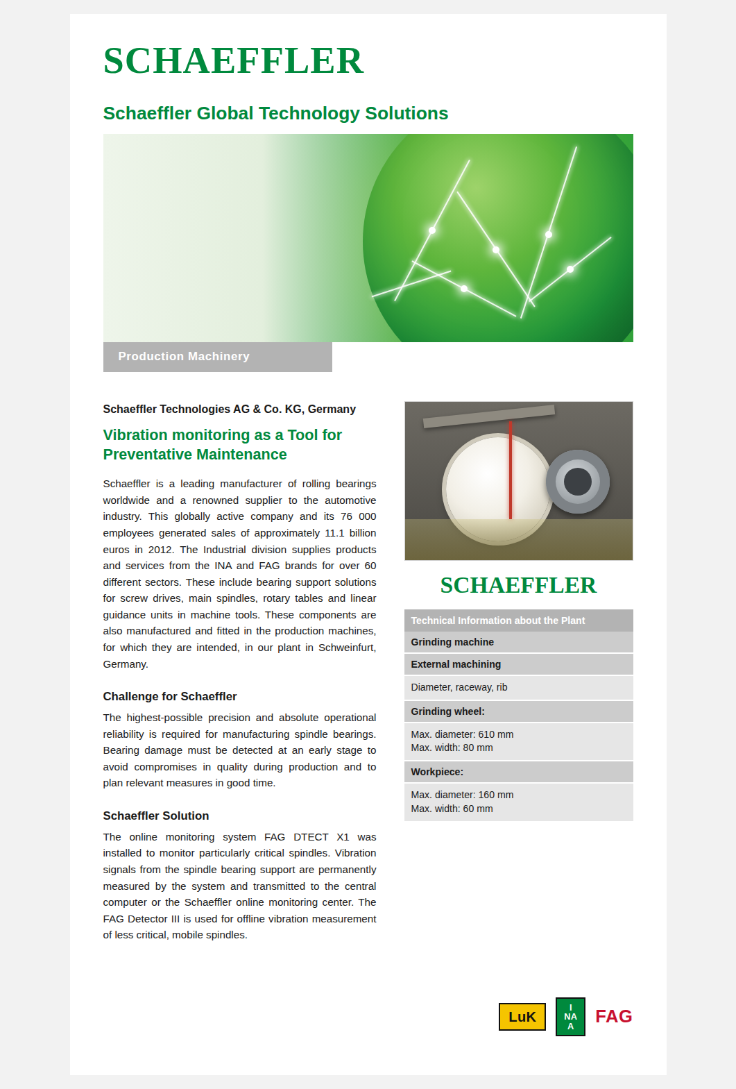SCHAEFFLER
Schaeffler Global Technology Solutions
Production Machinery
Schaeffler Technologies AG & Co. KG, Germany
Vibration monitoring as a Tool for
Preventative Maintenance
Schaeffler is a leading manufacturer of rolling bearings worldwide and a renowned supplier to the automotive industry. This globally active company and its 76 000 employees generated sales of approximately 11.1 billion euros in 2012. The Industrial division supplies products and services from the INA and FAG brands for over 60 different sectors. These include bearing support solutions for screw drives, main spindles, rotary tables and linear guidance units in machine tools. These components are also manufactured and fitted in the production machines, for which they are intended, in our plant in Schweinfurt, Germany.
Challenge for Schaeffler
The highest-possible precision and absolute operational reliability is required for manufacturing spindle bearings. Bearing damage must be detected at an early stage to avoid compromises in quality during production and to plan relevant measures in good time.
Schaeffler Solution
The online monitoring system FAG DTECT X1 was installed to monitor particularly critical spindles. Vibration signals from the spindle bearing support are permanently measured by the system and transmitted to the central computer or the Schaeffler online monitoring center. The FAG Detector III is used for offline vibration measurement of less critical, mobile spindles.
SCHAEFFLER
Technical Information about the Plant
| Grinding machine |
| --- |
| External machining |
| Diameter, raceway, rib |
| Grinding wheel: |
| Max. diameter: 610 mm Max. width: 80 mm |
| Workpiece: |
| Max. diameter: 160 mm Max. width: 60 mm |
LuK I
NA
A FAG